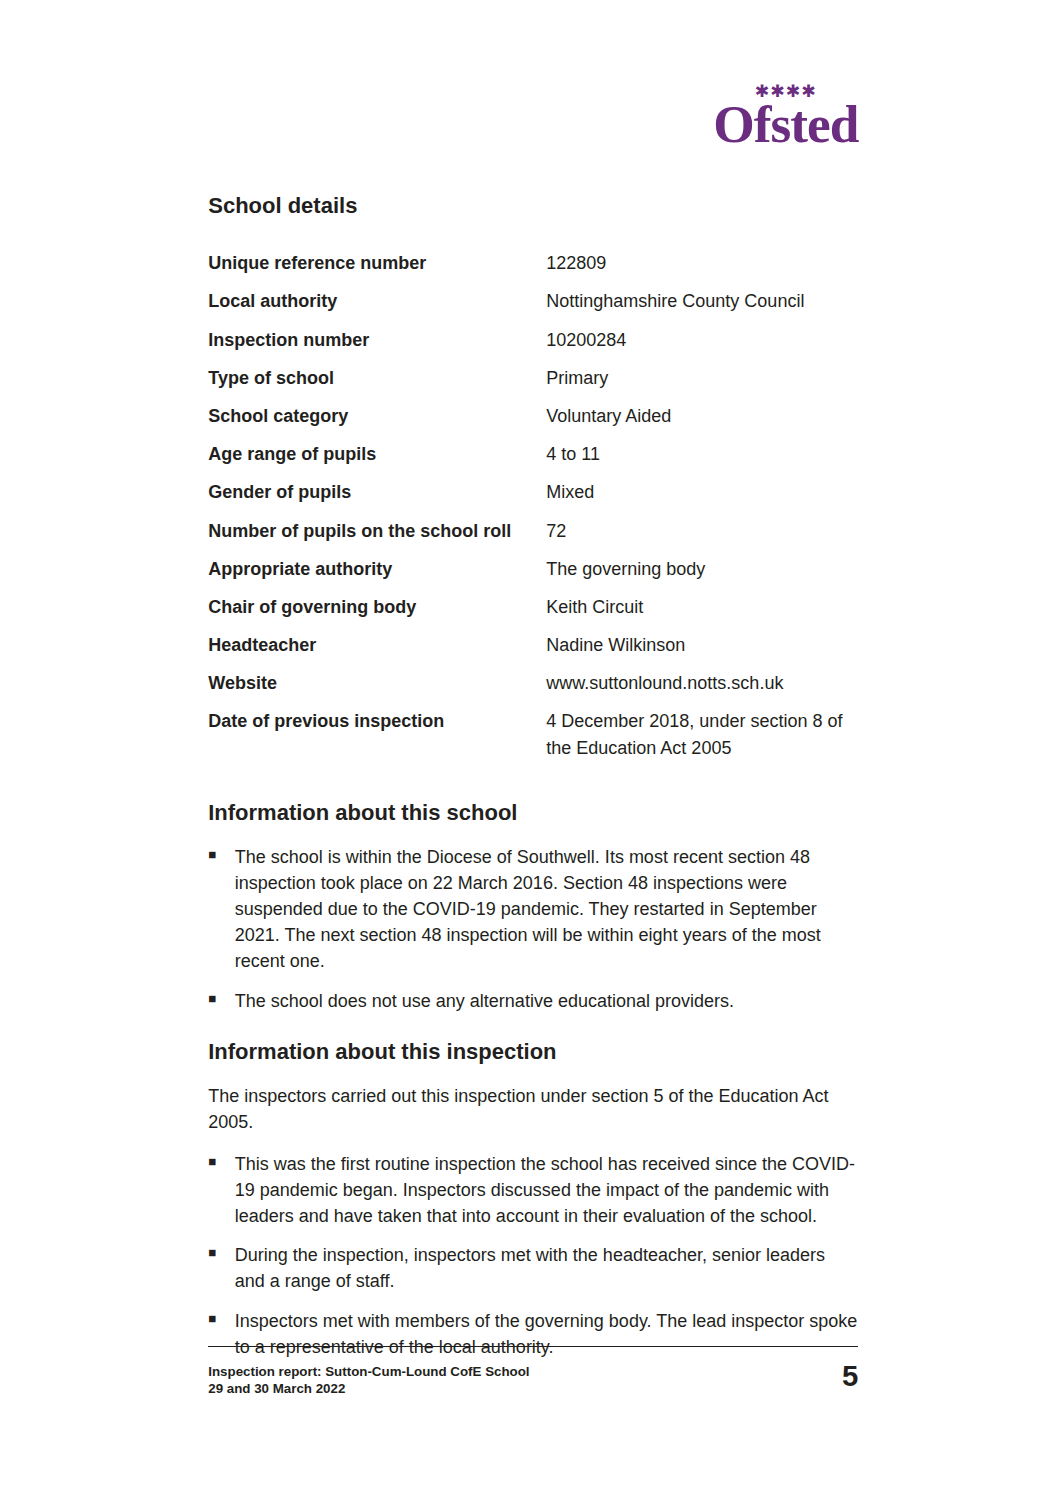✱✱✱✱
Ofsted
School details
| Unique reference number | 122809 |
| Local authority | Nottinghamshire County Council |
| Inspection number | 10200284 |
| Type of school | Primary |
| School category | Voluntary Aided |
| Age range of pupils | 4 to 11 |
| Gender of pupils | Mixed |
| Number of pupils on the school roll | 72 |
| Appropriate authority | The governing body |
| Chair of governing body | Keith Circuit |
| Headteacher | Nadine Wilkinson |
| Website | www.suttonlound.notts.sch.uk |
| Date of previous inspection | 4 December 2018, under section 8 of the Education Act 2005 |
Information about this school
The school is within the Diocese of Southwell. Its most recent section 48 inspection took place on 22 March 2016. Section 48 inspections were suspended due to the COVID-19 pandemic. They restarted in September 2021. The next section 48 inspection will be within eight years of the most recent one.
The school does not use any alternative educational providers.
Information about this inspection
The inspectors carried out this inspection under section 5 of the Education Act 2005.
This was the first routine inspection the school has received since the COVID-19 pandemic began. Inspectors discussed the impact of the pandemic with leaders and have taken that into account in their evaluation of the school.
During the inspection, inspectors met with the headteacher, senior leaders and a range of staff.
Inspectors met with members of the governing body. The lead inspector spoke to a representative of the local authority.
Inspection report: Sutton-Cum-Lound CofE School
29 and 30 March 2022
5